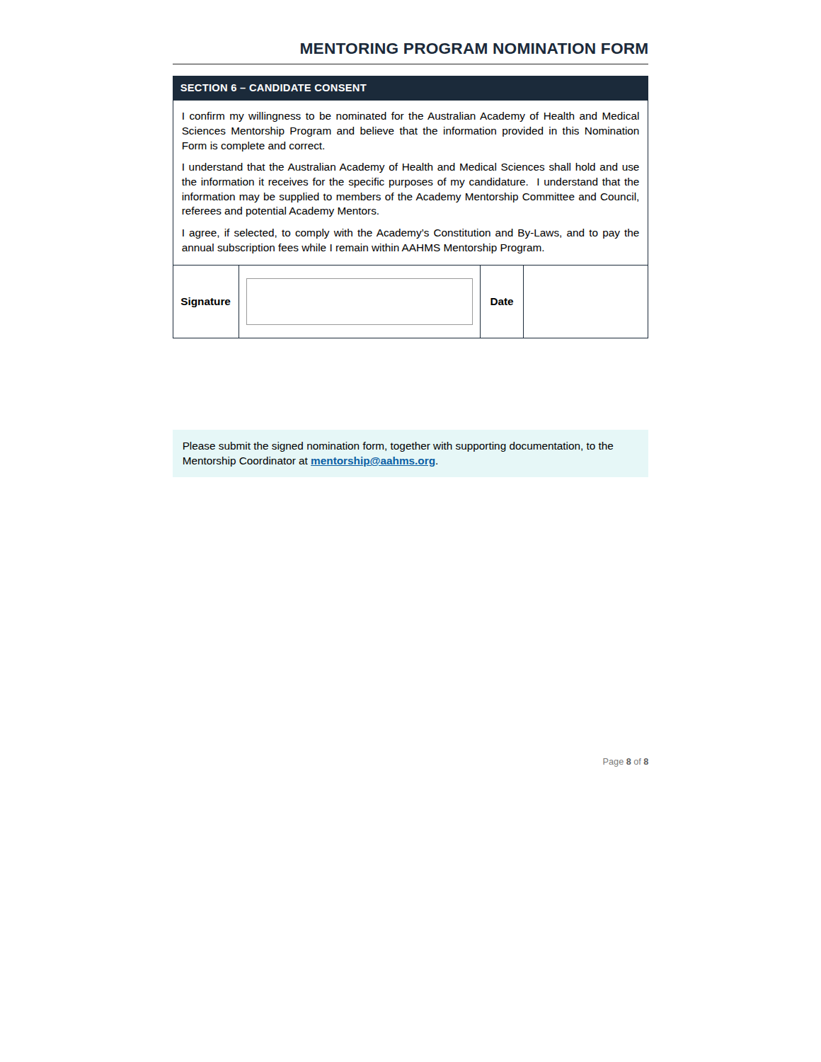MENTORING PROGRAM NOMINATION FORM
| SECTION 6 – CANDIDATE CONSENT |
| I confirm my willingness to be nominated for the Australian Academy of Health and Medical Sciences Mentorship Program and believe that the information provided in this Nomination Form is complete and correct. I understand that the Australian Academy of Health and Medical Sciences shall hold and use the information it receives for the specific purposes of my candidature. I understand that the information may be supplied to members of the Academy Mentorship Committee and Council, referees and potential Academy Mentors. I agree, if selected, to comply with the Academy’s Constitution and By-Laws, and to pay the annual subscription fees while I remain within AAHMS Mentorship Program. |
| Signature | | Date | |
Please submit the signed nomination form, together with supporting documentation, to the Mentorship Coordinator at mentorship@aahms.org.
Page 8 of 8